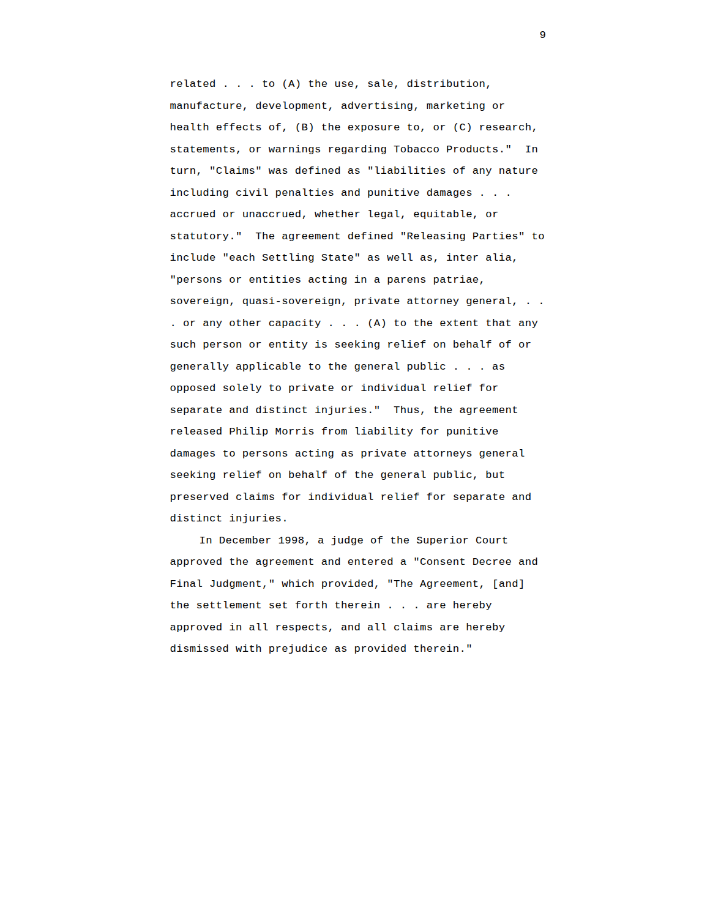9
related . . . to (A) the use, sale, distribution, manufacture, development, advertising, marketing or health effects of, (B) the exposure to, or (C) research, statements, or warnings regarding Tobacco Products." In turn, "Claims" was defined as "liabilities of any nature including civil penalties and punitive damages . . . accrued or unaccrued, whether legal, equitable, or statutory." The agreement defined "Releasing Parties" to include "each Settling State" as well as, inter alia, "persons or entities acting in a parens patriae, sovereign, quasi-sovereign, private attorney general, . . . or any other capacity . . . (A) to the extent that any such person or entity is seeking relief on behalf of or generally applicable to the general public . . . as opposed solely to private or individual relief for separate and distinct injuries." Thus, the agreement released Philip Morris from liability for punitive damages to persons acting as private attorneys general seeking relief on behalf of the general public, but preserved claims for individual relief for separate and distinct injuries.
In December 1998, a judge of the Superior Court approved the agreement and entered a "Consent Decree and Final Judgment," which provided, "The Agreement, [and] the settlement set forth therein . . . are hereby approved in all respects, and all claims are hereby dismissed with prejudice as provided therein."